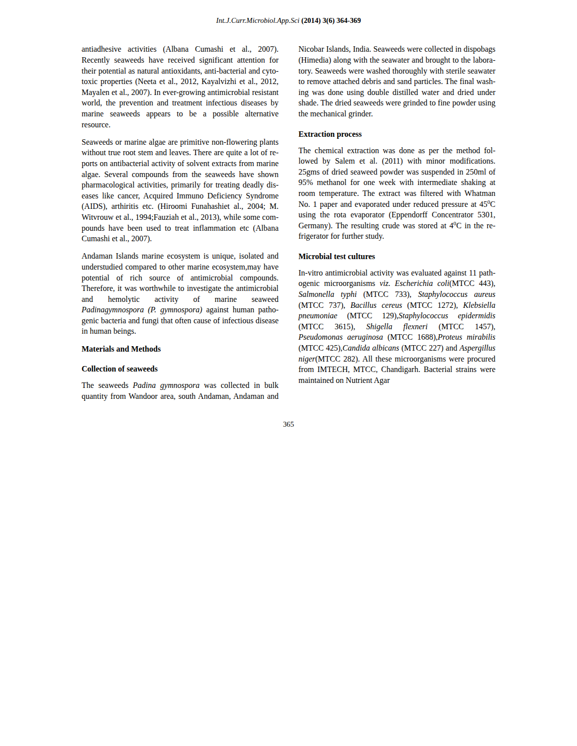Int.J.Curr.Microbiol.App.Sci (2014) 3(6) 364-369
antiadhesive activities (Albana Cumashi et al., 2007). Recently seaweeds have received significant attention for their potential as natural antioxidants, anti-bacterial and cytotoxic properties (Neeta et al., 2012, Kayalvizhi et al., 2012, Mayalen et al., 2007). In ever-growing antimicrobial resistant world, the prevention and treatment infectious diseases by marine seaweeds appears to be a possible alternative resource.
Seaweeds or marine algae are primitive non-flowering plants without true root stem and leaves. There are quite a lot of reports on antibacterial activity of solvent extracts from marine algae. Several compounds from the seaweeds have shown pharmacological activities, primarily for treating deadly diseases like cancer, Acquired Immuno Deficiency Syndrome (AIDS), arthiritis etc. (Hiroomi Funahashiet al., 2004; M. Witvrouw et al., 1994;Fauziah et al., 2013), while some compounds have been used to treat inflammation etc (Albana Cumashi et al., 2007).
Andaman Islands marine ecosystem is unique, isolated and understudied compared to other marine ecosystem,may have potential of rich source of antimicrobial compounds. Therefore, it was worthwhile to investigate the antimicrobial and hemolytic activity of marine seaweed Padinagymnospora (P. gymnospora) against human pathogenic bacteria and fungi that often cause of infectious disease in human beings.
Materials and Methods
Collection of seaweeds
The seaweeds Padina gymnospora was collected in bulk quantity from Wandoor area, south Andaman, Andaman and Nicobar Islands, India. Seaweeds were collected in dispobags (Himedia) along with the seawater and brought to the laboratory. Seaweeds were washed thoroughly with sterile seawater to remove attached debris and sand particles. The final washing was done using double distilled water and dried under shade. The dried seaweeds were grinded to fine powder using the mechanical grinder.
Extraction process
The chemical extraction was done as per the method followed by Salem et al. (2011) with minor modifications. 25gms of dried seaweed powder was suspended in 250ml of 95% methanol for one week with intermediate shaking at room temperature. The extract was filtered with Whatman No. 1 paper and evaporated under reduced pressure at 450C using the rota evaporator (Eppendorff Concentrator 5301, Germany). The resulting crude was stored at 40C in the refrigerator for further study.
Microbial test cultures
In-vitro antimicrobial activity was evaluated against 11 pathogenic microorganisms viz. Escherichia coli(MTCC 443), Salmonella typhi (MTCC 733), Staphylococcus aureus (MTCC 737), Bacillus cereus (MTCC 1272), Klebsiella pneumoniae (MTCC 129),Staphylococcus epidermidis (MTCC 3615), Shigella flexneri (MTCC 1457), Pseudomonas aeruginosa (MTCC 1688),Proteus mirabilis (MTCC 425),Candida albicans (MTCC 227) and Aspergillus niger(MTCC 282). All these microorganisms were procured from IMTECH, MTCC, Chandigarh. Bacterial strains were maintained on Nutrient Agar
365